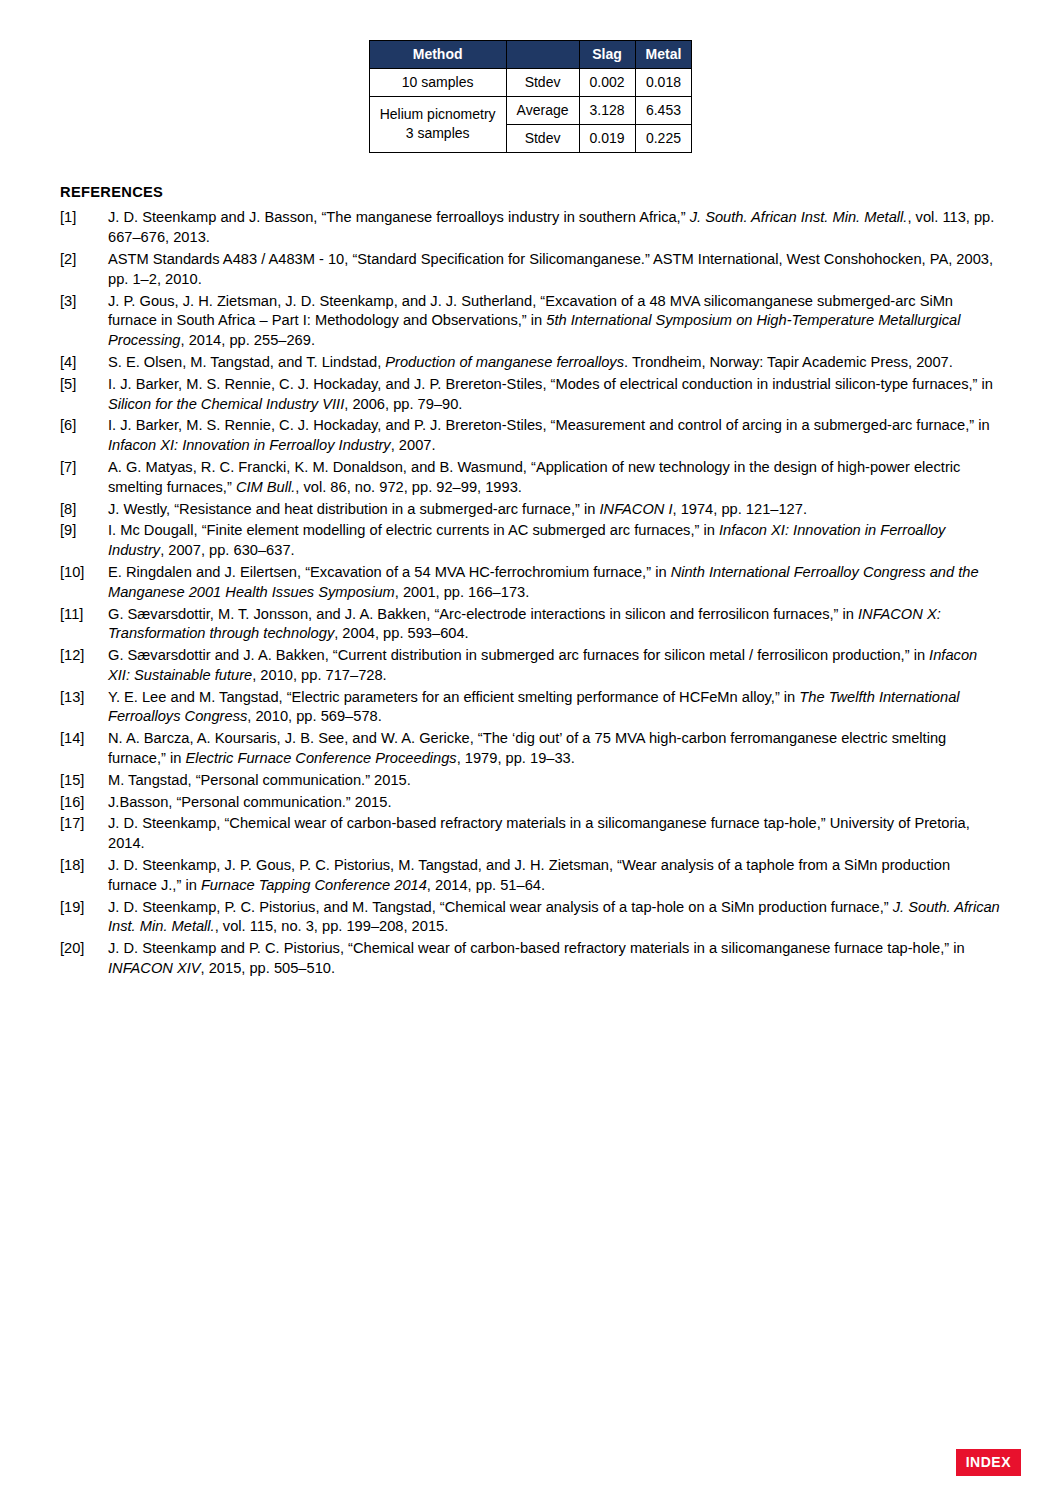| Method | | Slag | Metal |
| --- | --- | --- | --- |
| 10 samples | Stdev | 0.002 | 0.018 |
| Helium picnometry 3 samples | Average | 3.128 | 6.453 |
| Stdev | 0.019 | 0.225 |
REFERENCES
[1] J. D. Steenkamp and J. Basson, “The manganese ferroalloys industry in southern Africa,” J. South. African Inst. Min. Metall., vol. 113, pp. 667–676, 2013.
[2] ASTM Standards A483 / A483M - 10, “Standard Specification for Silicomanganese.” ASTM International, West Conshohocken, PA, 2003, pp. 1–2, 2010.
[3] J. P. Gous, J. H. Zietsman, J. D. Steenkamp, and J. J. Sutherland, “Excavation of a 48 MVA silicomanganese submerged-arc SiMn furnace in South Africa – Part I: Methodology and Observations,” in 5th International Symposium on High-Temperature Metallurgical Processing, 2014, pp. 255–269.
[4] S. E. Olsen, M. Tangstad, and T. Lindstad, Production of manganese ferroalloys. Trondheim, Norway: Tapir Academic Press, 2007.
[5] I. J. Barker, M. S. Rennie, C. J. Hockaday, and J. P. Brereton-Stiles, “Modes of electrical conduction in industrial silicon-type furnaces,” in Silicon for the Chemical Industry VIII, 2006, pp. 79–90.
[6] I. J. Barker, M. S. Rennie, C. J. Hockaday, and P. J. Brereton-Stiles, “Measurement and control of arcing in a submerged-arc furnace,” in Infacon XI: Innovation in Ferroalloy Industry, 2007.
[7] A. G. Matyas, R. C. Francki, K. M. Donaldson, and B. Wasmund, “Application of new technology in the design of high-power electric smelting furnaces,” CIM Bull., vol. 86, no. 972, pp. 92–99, 1993.
[8] J. Westly, “Resistance and heat distribution in a submerged-arc furnace,” in INFACON I, 1974, pp. 121–127.
[9] I. Mc Dougall, “Finite element modelling of electric currents in AC submerged arc furnaces,” in Infacon XI: Innovation in Ferroalloy Industry, 2007, pp. 630–637.
[10] E. Ringdalen and J. Eilertsen, “Excavation of a 54 MVA HC-ferrochromium furnace,” in Ninth International Ferroalloy Congress and the Manganese 2001 Health Issues Symposium, 2001, pp. 166–173.
[11] G. Sævarsdottir, M. T. Jonsson, and J. A. Bakken, “Arc-electrode interactions in silicon and ferrosilicon furnaces,” in INFACON X: Transformation through technology, 2004, pp. 593–604.
[12] G. Sævarsdottir and J. A. Bakken, “Current distribution in submerged arc furnaces for silicon metal / ferrosilicon production,” in Infacon XII: Sustainable future, 2010, pp. 717–728.
[13] Y. E. Lee and M. Tangstad, “Electric parameters for an efficient smelting performance of HCFeMn alloy,” in The Twelfth International Ferroalloys Congress, 2010, pp. 569–578.
[14] N. A. Barcza, A. Koursaris, J. B. See, and W. A. Gericke, “The ‘dig out’ of a 75 MVA high-carbon ferromanganese electric smelting furnace,” in Electric Furnace Conference Proceedings, 1979, pp. 19–33.
[15] M. Tangstad, “Personal communication.” 2015.
[16] J.Basson, “Personal communication.” 2015.
[17] J. D. Steenkamp, “Chemical wear of carbon-based refractory materials in a silicomanganese furnace tap-hole,” University of Pretoria, 2014.
[18] J. D. Steenkamp, J. P. Gous, P. C. Pistorius, M. Tangstad, and J. H. Zietsman, “Wear analysis of a taphole from a SiMn production furnace J.,” in Furnace Tapping Conference 2014, 2014, pp. 51–64.
[19] J. D. Steenkamp, P. C. Pistorius, and M. Tangstad, “Chemical wear analysis of a tap-hole on a SiMn production furnace,” J. South. African Inst. Min. Metall., vol. 115, no. 3, pp. 199–208, 2015.
[20] J. D. Steenkamp and P. C. Pistorius, “Chemical wear of carbon-based refractory materials in a silicomanganese furnace tap-hole,” in INFACON XIV, 2015, pp. 505–510.
INDEX